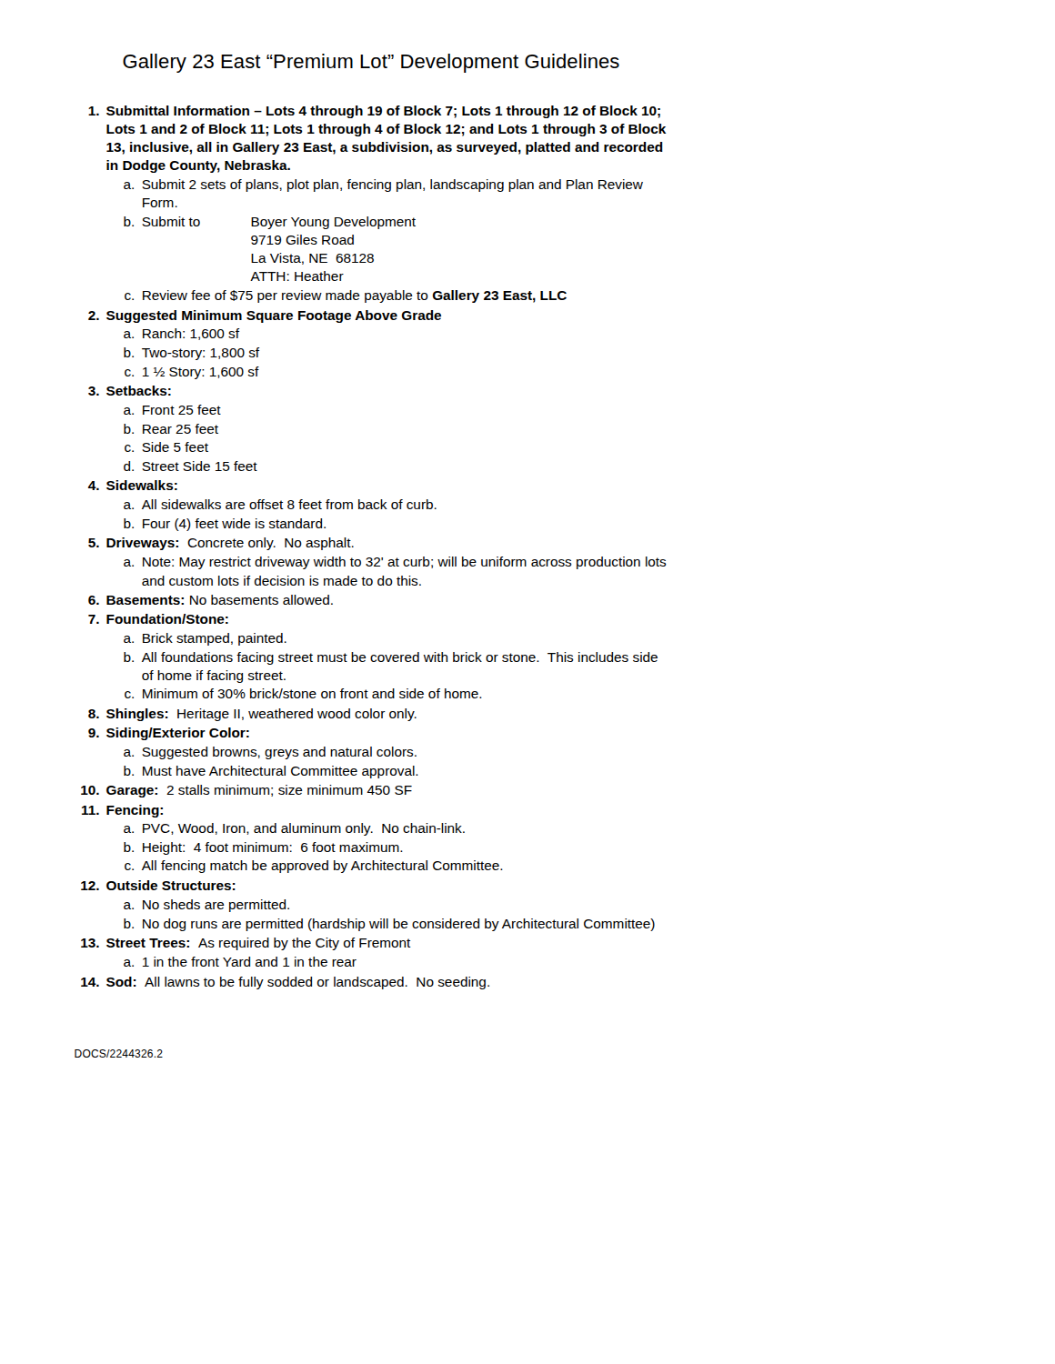Gallery 23 East “Premium Lot” Development Guidelines
Submittal Information – Lots 4 through 19 of Block 7; Lots 1 through 12 of Block 10; Lots 1 and 2 of Block 11; Lots 1 through 4 of Block 12; and Lots 1 through 3 of Block 13, inclusive, all in Gallery 23 East, a subdivision, as surveyed, platted and recorded in Dodge County, Nebraska.
Submit 2 sets of plans, plot plan, fencing plan, landscaping plan and Plan Review Form.
Submit to
Boyer Young Development
9719 Giles Road
La Vista, NE 68128
ATTH: Heather
Review fee of $75 per review made payable to Gallery 23 East, LLC
Suggested Minimum Square Footage Above Grade
Ranch: 1,600 sf
Two-story: 1,800 sf
1 ½ Story: 1,600 sf
Setbacks:
Front 25 feet
Rear 25 feet
Side 5 feet
Street Side 15 feet
Sidewalks:
All sidewalks are offset 8 feet from back of curb.
Four (4) feet wide is standard.
Driveways: Concrete only. No asphalt.
Note: May restrict driveway width to 32' at curb; will be uniform across production lots and custom lots if decision is made to do this.
Basements: No basements allowed.
Foundation/Stone:
Brick stamped, painted.
All foundations facing street must be covered with brick or stone. This includes side of home if facing street.
Minimum of 30% brick/stone on front and side of home.
Shingles: Heritage II, weathered wood color only.
Siding/Exterior Color:
Suggested browns, greys and natural colors.
Must have Architectural Committee approval.
Garage: 2 stalls minimum; size minimum 450 SF
Fencing:
PVC, Wood, Iron, and aluminum only. No chain-link.
Height: 4 foot minimum: 6 foot maximum.
All fencing match be approved by Architectural Committee.
Outside Structures:
No sheds are permitted.
No dog runs are permitted (hardship will be considered by Architectural Committee)
Street Trees: As required by the City of Fremont
1 in the front Yard and 1 in the rear
Sod: All lawns to be fully sodded or landscaped. No seeding.
DOCS/2244326.2